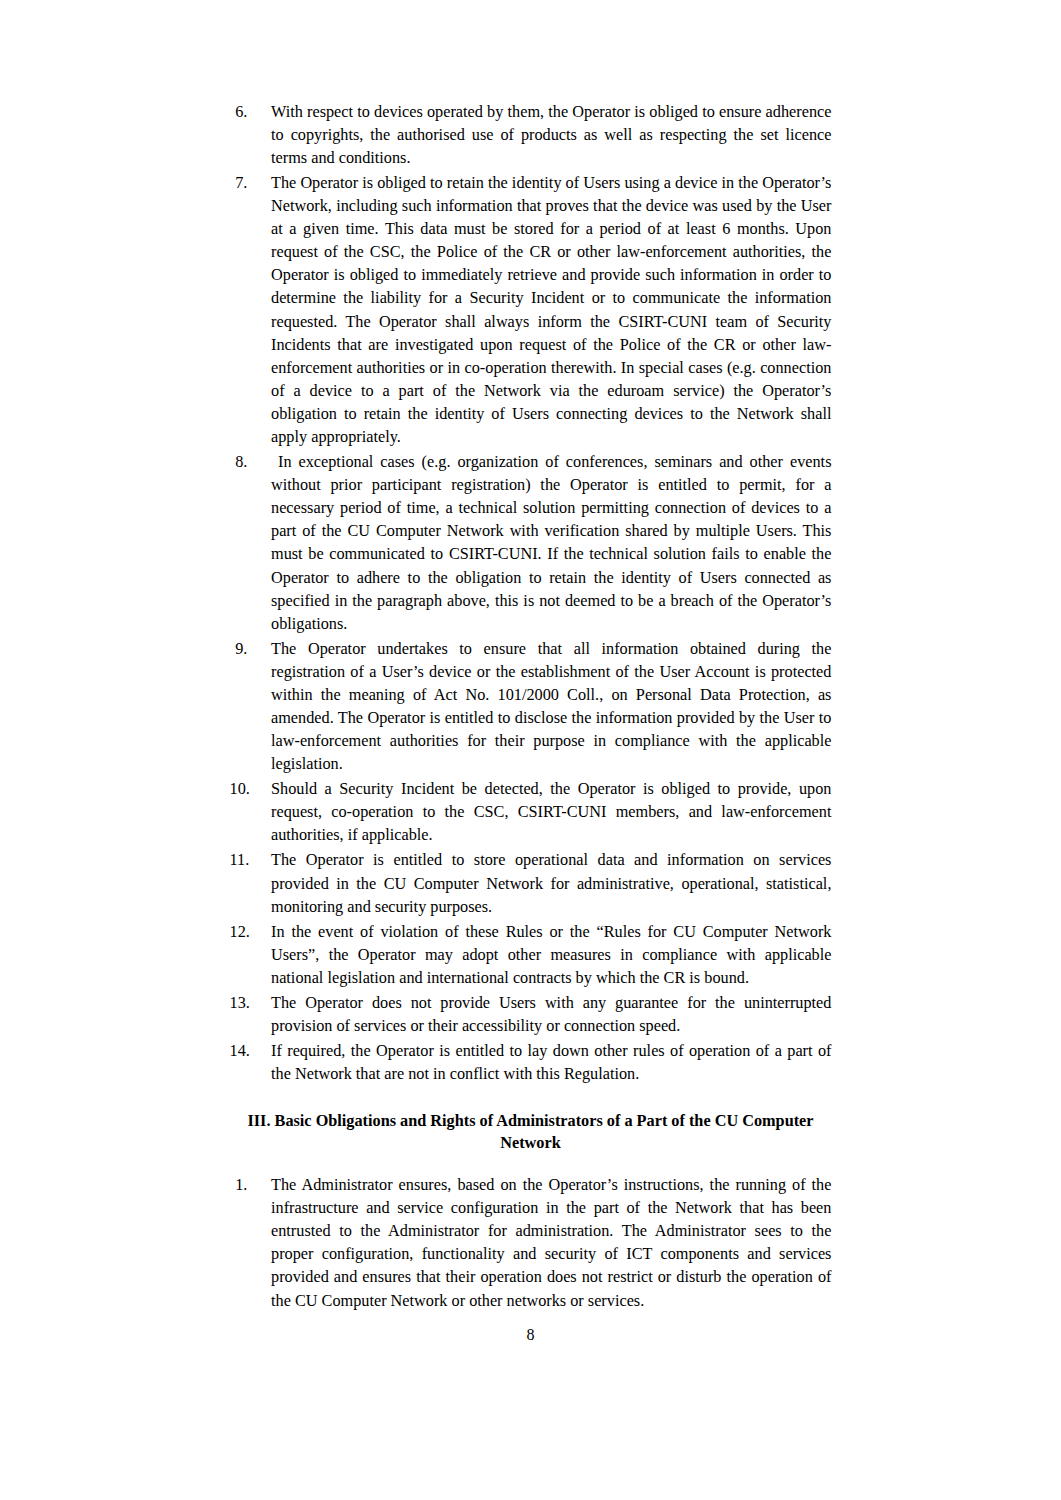6. With respect to devices operated by them, the Operator is obliged to ensure adherence to copyrights, the authorised use of products as well as respecting the set licence terms and conditions.
7. The Operator is obliged to retain the identity of Users using a device in the Operator’s Network, including such information that proves that the device was used by the User at a given time. This data must be stored for a period of at least 6 months. Upon request of the CSC, the Police of the CR or other law-enforcement authorities, the Operator is obliged to immediately retrieve and provide such information in order to determine the liability for a Security Incident or to communicate the information requested. The Operator shall always inform the CSIRT-CUNI team of Security Incidents that are investigated upon request of the Police of the CR or other law-enforcement authorities or in co-operation therewith. In special cases (e.g. connection of a device to a part of the Network via the eduroam service) the Operator’s obligation to retain the identity of Users connecting devices to the Network shall apply appropriately.
8. In exceptional cases (e.g. organization of conferences, seminars and other events without prior participant registration) the Operator is entitled to permit, for a necessary period of time, a technical solution permitting connection of devices to a part of the CU Computer Network with verification shared by multiple Users. This must be communicated to CSIRT-CUNI. If the technical solution fails to enable the Operator to adhere to the obligation to retain the identity of Users connected as specified in the paragraph above, this is not deemed to be a breach of the Operator’s obligations.
9. The Operator undertakes to ensure that all information obtained during the registration of a User’s device or the establishment of the User Account is protected within the meaning of Act No. 101/2000 Coll., on Personal Data Protection, as amended. The Operator is entitled to disclose the information provided by the User to law-enforcement authorities for their purpose in compliance with the applicable legislation.
10. Should a Security Incident be detected, the Operator is obliged to provide, upon request, co-operation to the CSC, CSIRT-CUNI members, and law-enforcement authorities, if applicable.
11. The Operator is entitled to store operational data and information on services provided in the CU Computer Network for administrative, operational, statistical, monitoring and security purposes.
12. In the event of violation of these Rules or the “Rules for CU Computer Network Users”, the Operator may adopt other measures in compliance with applicable national legislation and international contracts by which the CR is bound.
13. The Operator does not provide Users with any guarantee for the uninterrupted provision of services or their accessibility or connection speed.
14. If required, the Operator is entitled to lay down other rules of operation of a part of the Network that are not in conflict with this Regulation.
III. Basic Obligations and Rights of Administrators of a Part of the CU Computer
Network
1. The Administrator ensures, based on the Operator’s instructions, the running of the infrastructure and service configuration in the part of the Network that has been entrusted to the Administrator for administration. The Administrator sees to the proper configuration, functionality and security of ICT components and services provided and ensures that their operation does not restrict or disturb the operation of the CU Computer Network or other networks or services.
8